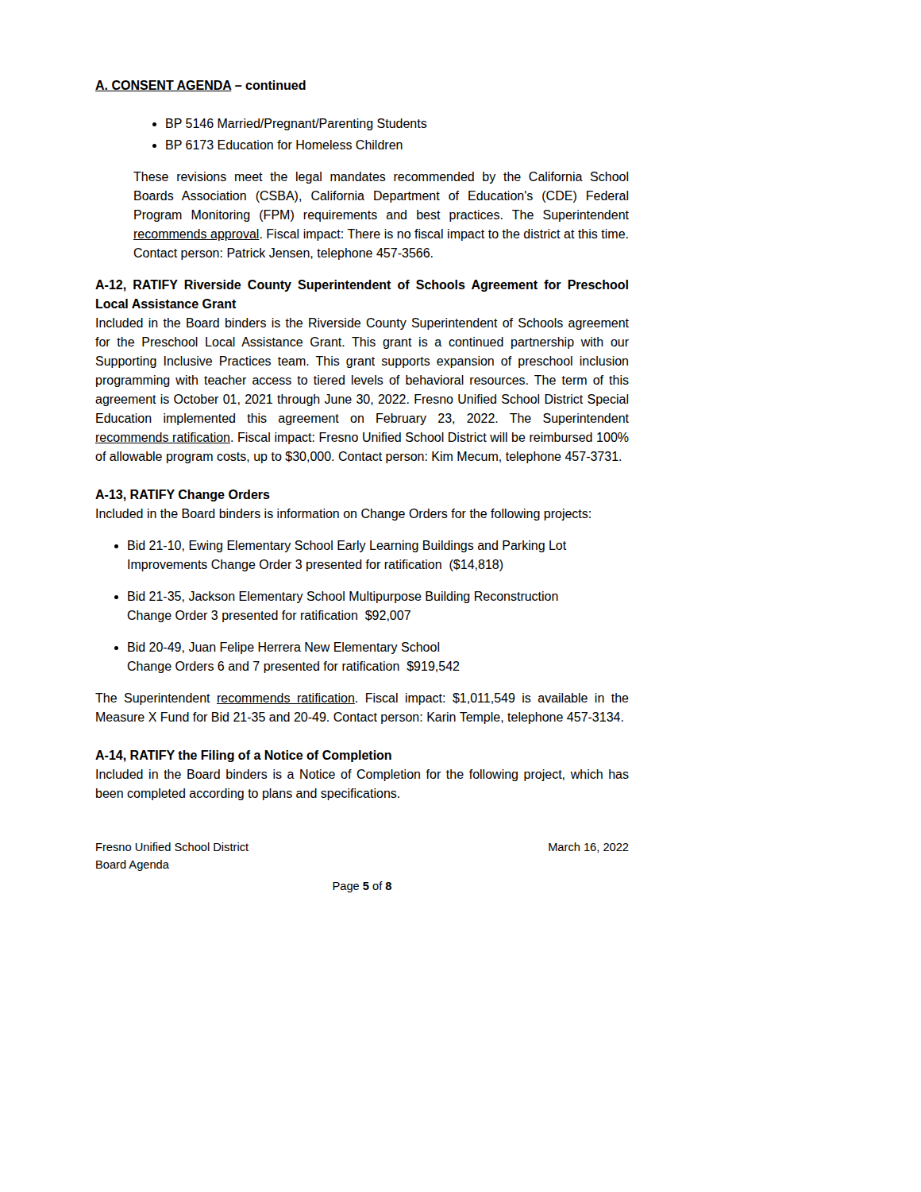A. CONSENT AGENDA – continued
BP 5146 Married/Pregnant/Parenting Students
BP 6173 Education for Homeless Children
These revisions meet the legal mandates recommended by the California School Boards Association (CSBA), California Department of Education's (CDE) Federal Program Monitoring (FPM) requirements and best practices. The Superintendent recommends approval. Fiscal impact: There is no fiscal impact to the district at this time. Contact person: Patrick Jensen, telephone 457-3566.
A-12, RATIFY Riverside County Superintendent of Schools Agreement for Preschool Local Assistance Grant
Included in the Board binders is the Riverside County Superintendent of Schools agreement for the Preschool Local Assistance Grant. This grant is a continued partnership with our Supporting Inclusive Practices team. This grant supports expansion of preschool inclusion programming with teacher access to tiered levels of behavioral resources. The term of this agreement is October 01, 2021 through June 30, 2022. Fresno Unified School District Special Education implemented this agreement on February 23, 2022. The Superintendent recommends ratification. Fiscal impact: Fresno Unified School District will be reimbursed 100% of allowable program costs, up to $30,000. Contact person: Kim Mecum, telephone 457-3731.
A-13, RATIFY Change Orders
Included in the Board binders is information on Change Orders for the following projects:
Bid 21-10, Ewing Elementary School Early Learning Buildings and Parking Lot Improvements Change Order 3 presented for ratification ($14,818)
Bid 21-35, Jackson Elementary School Multipurpose Building Reconstruction
Change Order 3 presented for ratification $92,007
Bid 20-49, Juan Felipe Herrera New Elementary School
Change Orders 6 and 7 presented for ratification $919,542
The Superintendent recommends ratification. Fiscal impact: $1,011,549 is available in the Measure X Fund for Bid 21-35 and 20-49. Contact person: Karin Temple, telephone 457-3134.
A-14, RATIFY the Filing of a Notice of Completion
Included in the Board binders is a Notice of Completion for the following project, which has been completed according to plans and specifications.
Fresno Unified School District
Board Agenda March 16, 2022
Page 5 of 8